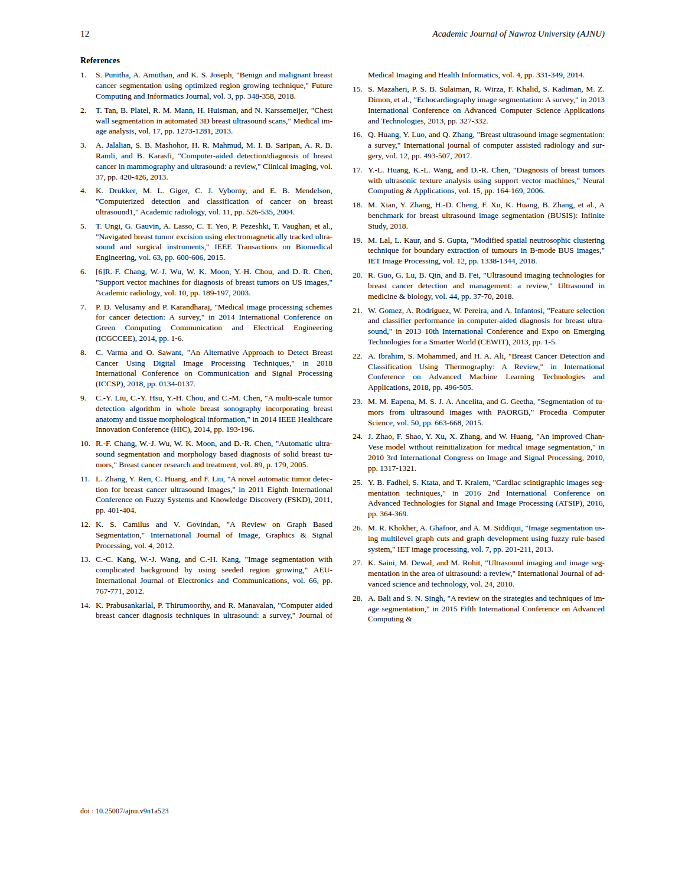12
Academic Journal of Nawroz University (AJNU)
References
S. Punitha, A. Amuthan, and K. S. Joseph, "Benign and malignant breast cancer segmentation using optimized region growing technique," Future Computing and Informatics Journal, vol. 3, pp. 348-358, 2018.
T. Tan, B. Platel, R. M. Mann, H. Huisman, and N. Karssemeijer, "Chest wall segmentation in automated 3D breast ultrasound scans," Medical image analysis, vol. 17, pp. 1273-1281, 2013.
A. Jalalian, S. B. Mashohor, H. R. Mahmud, M. I. B. Saripan, A. R. B. Ramli, and B. Karasfi, "Computer-aided detection/diagnosis of breast cancer in mammography and ultrasound: a review," Clinical imaging, vol. 37, pp. 420-426, 2013.
K. Drukker, M. L. Giger, C. J. Vyborny, and E. B. Mendelson, "Computerized detection and classification of cancer on breast ultrasound1," Academic radiology, vol. 11, pp. 526-535, 2004.
T. Ungi, G. Gauvin, A. Lasso, C. T. Yeo, P. Pezeshki, T. Vaughan, et al., "Navigated breast tumor excision using electromagnetically tracked ultrasound and surgical instruments," IEEE Transactions on Biomedical Engineering, vol. 63, pp. 600-606, 2015.
[6]R.-F. Chang, W.-J. Wu, W. K. Moon, Y.-H. Chou, and D.-R. Chen, "Support vector machines for diagnosis of breast tumors on US images," Academic radiology, vol. 10, pp. 189-197, 2003.
P. D. Velusamy and P. Karandharaj, "Medical image processing schemes for cancer detection: A survey," in 2014 International Conference on Green Computing Communication and Electrical Engineering (ICGCCEE), 2014, pp. 1-6.
C. Varma and O. Sawant, "An Alternative Approach to Detect Breast Cancer Using Digital Image Processing Techniques," in 2018 International Conference on Communication and Signal Processing (ICCSP), 2018, pp. 0134-0137.
C.-Y. Liu, C.-Y. Hsu, Y.-H. Chou, and C.-M. Chen, "A multi-scale tumor detection algorithm in whole breast sonography incorporating breast anatomy and tissue morphological information," in 2014 IEEE Healthcare Innovation Conference (HIC), 2014, pp. 193-196.
R.-F. Chang, W.-J. Wu, W. K. Moon, and D.-R. Chen, "Automatic ultrasound segmentation and morphology based diagnosis of solid breast tumors," Breast cancer research and treatment, vol. 89, p. 179, 2005.
L. Zhang, Y. Ren, C. Huang, and F. Liu, "A novel automatic tumor detection for breast cancer ultrasound Images," in 2011 Eighth International Conference on Fuzzy Systems and Knowledge Discovery (FSKD), 2011, pp. 401-404.
K. S. Camilus and V. Govindan, "A Review on Graph Based Segmentation," International Journal of Image, Graphics & Signal Processing, vol. 4, 2012.
C.-C. Kang, W.-J. Wang, and C.-H. Kang, "Image segmentation with complicated background by using seeded region growing," AEU-International Journal of Electronics and Communications, vol. 66, pp. 767-771, 2012.
K. Prabusankarlal, P. Thirumoorthy, and R. Manavalan, "Computer aided breast cancer diagnosis techniques in ultrasound: a survey," Journal of Medical Imaging and Health Informatics, vol. 4, pp. 331-349, 2014.
S. Mazaheri, P. S. B. Sulaiman, R. Wirza, F. Khalid, S. Kadiman, M. Z. Dimon, et al., "Echocardiography image segmentation: A survey," in 2013 International Conference on Advanced Computer Science Applications and Technologies, 2013, pp. 327-332.
Q. Huang, Y. Luo, and Q. Zhang, "Breast ultrasound image segmentation: a survey," International journal of computer assisted radiology and surgery, vol. 12, pp. 493-507, 2017.
Y.-L. Huang, K.-L. Wang, and D.-R. Chen, "Diagnosis of breast tumors with ultrasonic texture analysis using support vector machines," Neural Computing & Applications, vol. 15, pp. 164-169, 2006.
M. Xian, Y. Zhang, H.-D. Cheng, F. Xu, K. Huang, B. Zhang, et al., A benchmark for breast ultrasound image segmentation (BUSIS): Infinite Study, 2018.
M. Lal, L. Kaur, and S. Gupta, "Modified spatial neutrosophic clustering technique for boundary extraction of tumours in B-mode BUS images," IET Image Processing, vol. 12, pp. 1338-1344, 2018.
R. Guo, G. Lu, B. Qin, and B. Fei, "Ultrasound imaging technologies for breast cancer detection and management: a review," Ultrasound in medicine & biology, vol. 44, pp. 37-70, 2018.
W. Gomez, A. Rodriguez, W. Pereira, and A. Infantosi, "Feature selection and classifier performance in computer-aided diagnosis for breast ultrasound," in 2013 10th International Conference and Expo on Emerging Technologies for a Smarter World (CEWIT), 2013, pp. 1-5.
A. Ibrahim, S. Mohammed, and H. A. Ali, "Breast Cancer Detection and Classification Using Thermography: A Review," in International Conference on Advanced Machine Learning Technologies and Applications, 2018, pp. 496-505.
M. M. Eapena, M. S. J. A. Ancelita, and G. Geetha, "Segmentation of tumors from ultrasound images with PAORGB," Procedia Computer Science, vol. 50, pp. 663-668, 2015.
J. Zhao, F. Shao, Y. Xu, X. Zhang, and W. Huang, "An improved Chan-Vese model without reinitialization for medical image segmentation," in 2010 3rd International Congress on Image and Signal Processing, 2010, pp. 1317-1321.
Y. B. Fadhel, S. Ktata, and T. Kraiem, "Cardiac scintigraphic images segmentation techniques," in 2016 2nd International Conference on Advanced Technologies for Signal and Image Processing (ATSIP), 2016, pp. 364-369.
M. R. Khokher, A. Ghafoor, and A. M. Siddiqui, "Image segmentation using multilevel graph cuts and graph development using fuzzy rule-based system," IET image processing, vol. 7, pp. 201-211, 2013.
K. Saini, M. Dewal, and M. Rohit, "Ultrasound imaging and image segmentation in the area of ultrasound: a review," International Journal of advanced science and technology, vol. 24, 2010.
A. Bali and S. N. Singh, "A review on the strategies and techniques of image segmentation," in 2015 Fifth International Conference on Advanced Computing &
doi : 10.25007/ajnu.v9n1a523